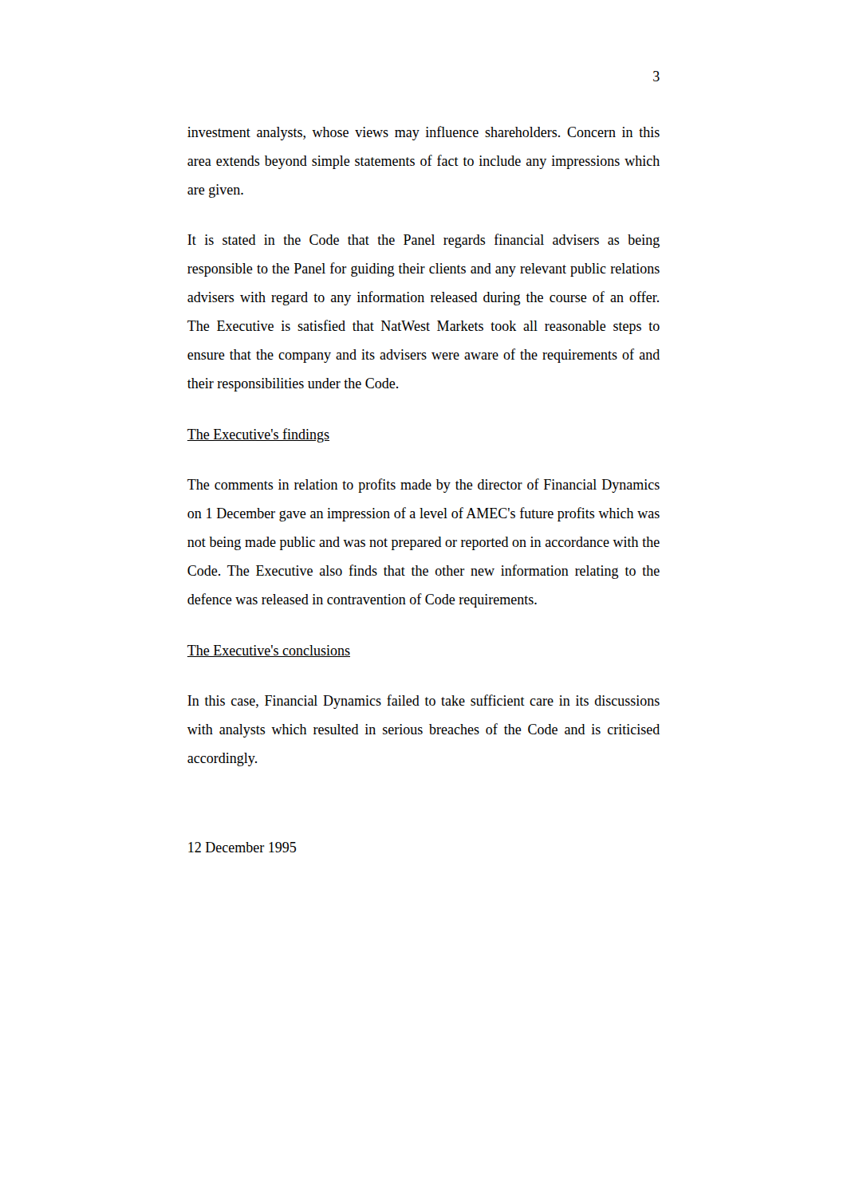3
investment analysts, whose views may influence shareholders. Concern in this area extends beyond simple statements of fact to include any impressions which are given.
It is stated in the Code that the Panel regards financial advisers as being responsible to the Panel for guiding their clients and any relevant public relations advisers with regard to any information released during the course of an offer. The Executive is satisfied that NatWest Markets took all reasonable steps to ensure that the company and its advisers were aware of the requirements of and their responsibilities under the Code.
The Executive's findings
The comments in relation to profits made by the director of Financial Dynamics on 1 December gave an impression of a level of AMEC's future profits which was not being made public and was not prepared or reported on in accordance with the Code. The Executive also finds that the other new information relating to the defence was released in contravention of Code requirements.
The Executive's conclusions
In this case, Financial Dynamics failed to take sufficient care in its discussions with analysts which resulted in serious breaches of the Code and is criticised accordingly.
12 December 1995